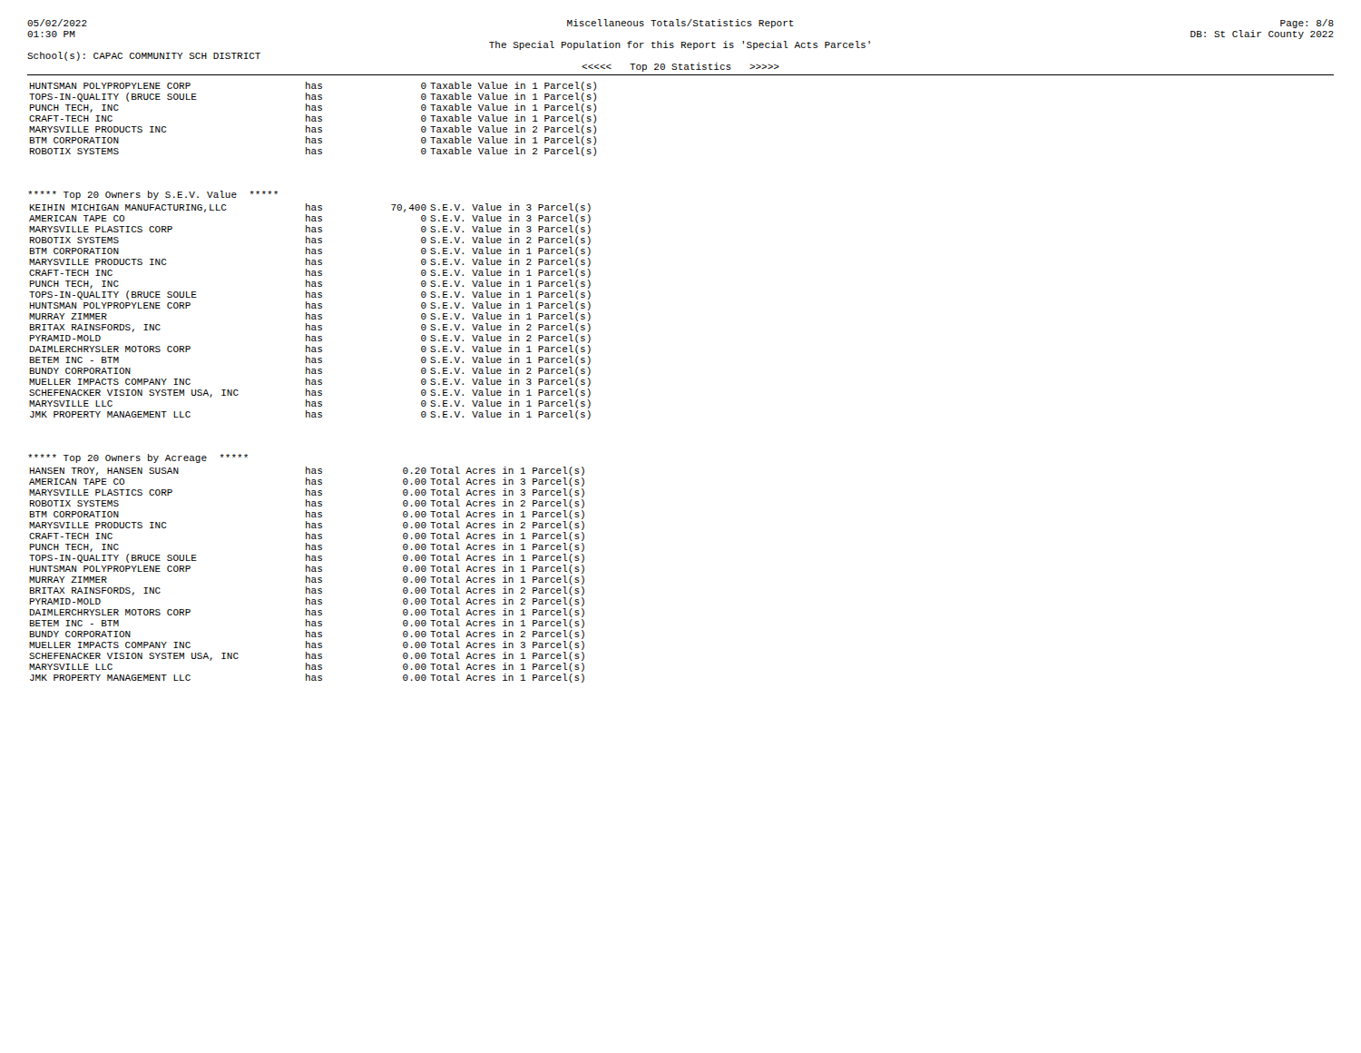05/02/2022 01:30 PM
Miscellaneous Totals/Statistics Report
The Special Population for this Report is 'Special Acts Parcels'
Page: 8/8 DB: St Clair County 2022
School(s): CAPAC COMMUNITY SCH DISTRICT
<<<<< Top 20 Statistics >>>>>
| HUNTSMAN POLYPROPYLENE CORP | has | 0 | Taxable Value in 1 Parcel(s) |
| TOPS-IN-QUALITY (BRUCE SOULE | has | 0 | Taxable Value in 1 Parcel(s) |
| PUNCH TECH, INC | has | 0 | Taxable Value in 1 Parcel(s) |
| CRAFT-TECH INC | has | 0 | Taxable Value in 1 Parcel(s) |
| MARYSVILLE PRODUCTS INC | has | 0 | Taxable Value in 2 Parcel(s) |
| BTM CORPORATION | has | 0 | Taxable Value in 1 Parcel(s) |
| ROBOTIX SYSTEMS | has | 0 | Taxable Value in 2 Parcel(s) |
***** Top 20 Owners by S.E.V. Value *****
| KEIHIN MICHIGAN MANUFACTURING,LLC | has | 70,400 | S.E.V. Value in 3 Parcel(s) |
| AMERICAN TAPE CO | has | 0 | S.E.V. Value in 3 Parcel(s) |
| MARYSVILLE PLASTICS CORP | has | 0 | S.E.V. Value in 3 Parcel(s) |
| ROBOTIX SYSTEMS | has | 0 | S.E.V. Value in 2 Parcel(s) |
| BTM CORPORATION | has | 0 | S.E.V. Value in 1 Parcel(s) |
| MARYSVILLE PRODUCTS INC | has | 0 | S.E.V. Value in 2 Parcel(s) |
| CRAFT-TECH INC | has | 0 | S.E.V. Value in 1 Parcel(s) |
| PUNCH TECH, INC | has | 0 | S.E.V. Value in 1 Parcel(s) |
| TOPS-IN-QUALITY (BRUCE SOULE | has | 0 | S.E.V. Value in 1 Parcel(s) |
| HUNTSMAN POLYPROPYLENE CORP | has | 0 | S.E.V. Value in 1 Parcel(s) |
| MURRAY ZIMMER | has | 0 | S.E.V. Value in 1 Parcel(s) |
| BRITAX RAINSFORDS, INC | has | 0 | S.E.V. Value in 2 Parcel(s) |
| PYRAMID-MOLD | has | 0 | S.E.V. Value in 2 Parcel(s) |
| DAIMLERCHRYSLER MOTORS CORP | has | 0 | S.E.V. Value in 1 Parcel(s) |
| BETEM INC - BTM | has | 0 | S.E.V. Value in 1 Parcel(s) |
| BUNDY CORPORATION | has | 0 | S.E.V. Value in 2 Parcel(s) |
| MUELLER IMPACTS COMPANY INC | has | 0 | S.E.V. Value in 3 Parcel(s) |
| SCHEFENACKER VISION SYSTEM USA, INC | has | 0 | S.E.V. Value in 1 Parcel(s) |
| MARYSVILLE LLC | has | 0 | S.E.V. Value in 1 Parcel(s) |
| JMK PROPERTY MANAGEMENT LLC | has | 0 | S.E.V. Value in 1 Parcel(s) |
***** Top 20 Owners by Acreage *****
| HANSEN TROY, HANSEN SUSAN | has | 0.20 | Total Acres in 1 Parcel(s) |
| AMERICAN TAPE CO | has | 0.00 | Total Acres in 3 Parcel(s) |
| MARYSVILLE PLASTICS CORP | has | 0.00 | Total Acres in 3 Parcel(s) |
| ROBOTIX SYSTEMS | has | 0.00 | Total Acres in 2 Parcel(s) |
| BTM CORPORATION | has | 0.00 | Total Acres in 1 Parcel(s) |
| MARYSVILLE PRODUCTS INC | has | 0.00 | Total Acres in 2 Parcel(s) |
| CRAFT-TECH INC | has | 0.00 | Total Acres in 1 Parcel(s) |
| PUNCH TECH, INC | has | 0.00 | Total Acres in 1 Parcel(s) |
| TOPS-IN-QUALITY (BRUCE SOULE | has | 0.00 | Total Acres in 1 Parcel(s) |
| HUNTSMAN POLYPROPYLENE CORP | has | 0.00 | Total Acres in 1 Parcel(s) |
| MURRAY ZIMMER | has | 0.00 | Total Acres in 1 Parcel(s) |
| BRITAX RAINSFORDS, INC | has | 0.00 | Total Acres in 2 Parcel(s) |
| PYRAMID-MOLD | has | 0.00 | Total Acres in 2 Parcel(s) |
| DAIMLERCHRYSLER MOTORS CORP | has | 0.00 | Total Acres in 1 Parcel(s) |
| BETEM INC - BTM | has | 0.00 | Total Acres in 1 Parcel(s) |
| BUNDY CORPORATION | has | 0.00 | Total Acres in 2 Parcel(s) |
| MUELLER IMPACTS COMPANY INC | has | 0.00 | Total Acres in 3 Parcel(s) |
| SCHEFENACKER VISION SYSTEM USA, INC | has | 0.00 | Total Acres in 1 Parcel(s) |
| MARYSVILLE LLC | has | 0.00 | Total Acres in 1 Parcel(s) |
| JMK PROPERTY MANAGEMENT LLC | has | 0.00 | Total Acres in 1 Parcel(s) |